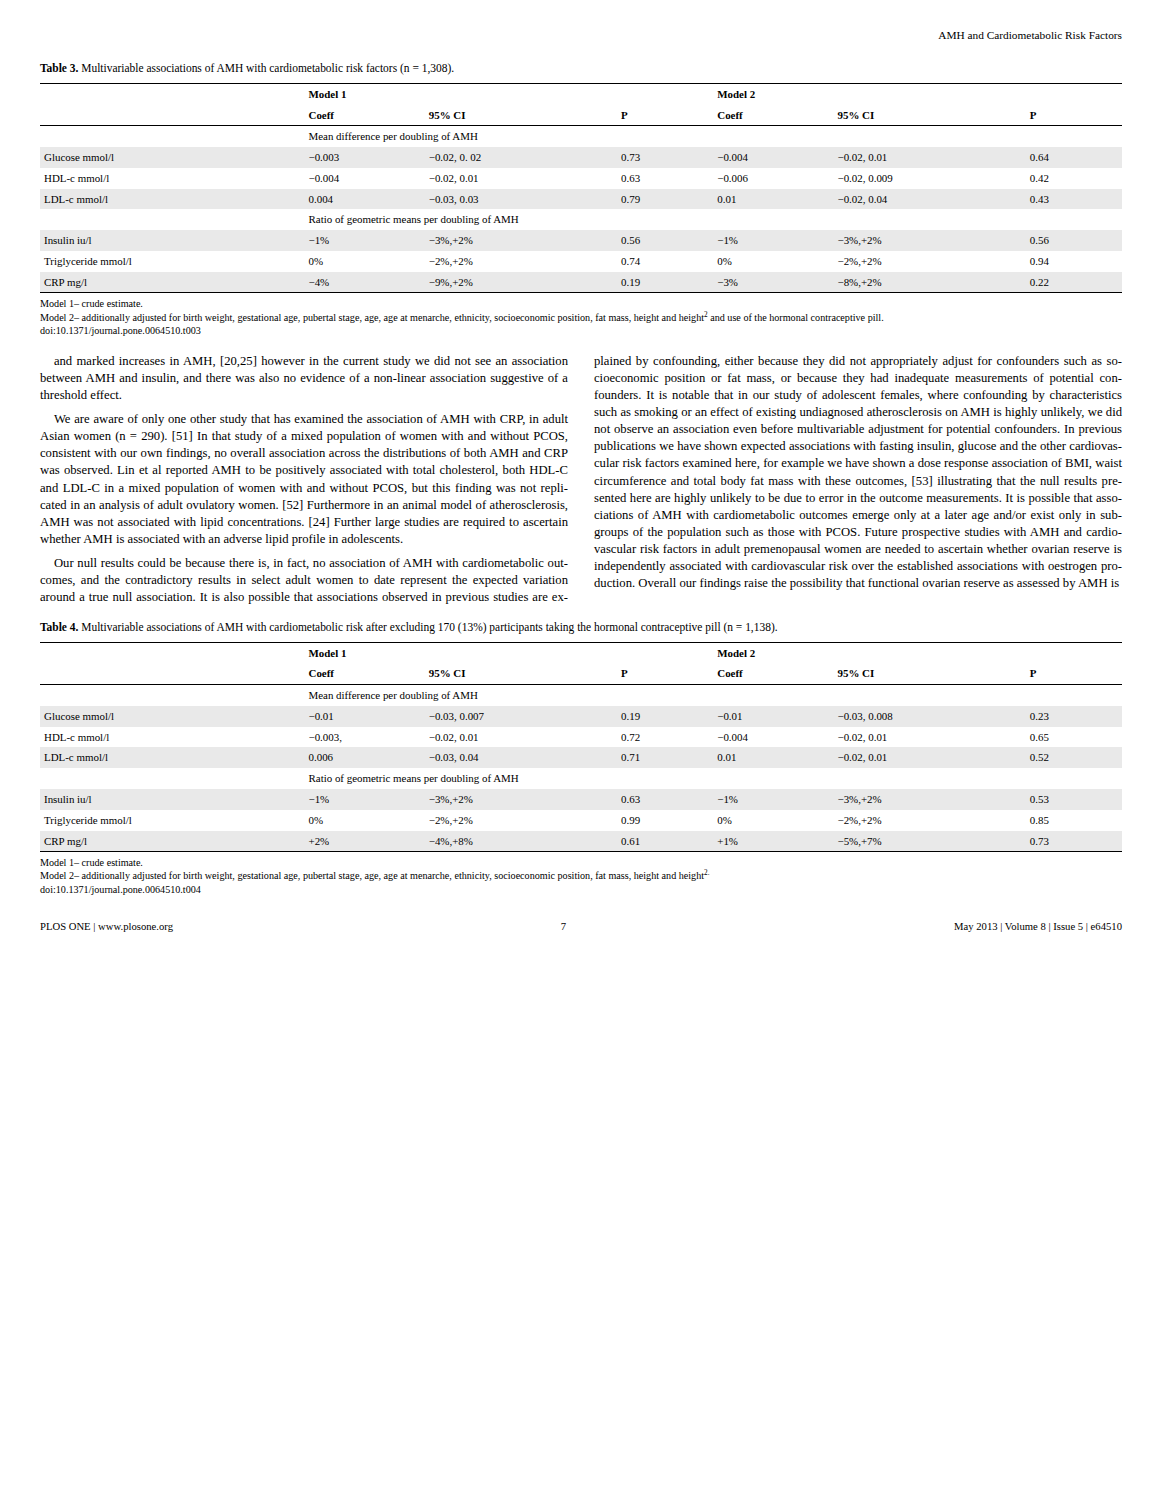AMH and Cardiometabolic Risk Factors
Table 3. Multivariable associations of AMH with cardiometabolic risk factors (n = 1,308).
| | Model 1 | Model 2 |
| --- | --- | --- |
| | Coeff | 95% CI | P | Coeff | 95% CI | P |
| | Mean difference per doubling of AMH |
| Glucose mmol/l | −0.003 | −0.02, 0. 02 | 0.73 | −0.004 | −0.02, 0.01 | 0.64 |
| HDL-c mmol/l | −0.004 | −0.02, 0.01 | 0.63 | −0.006 | −0.02, 0.009 | 0.42 |
| LDL-c mmol/l | 0.004 | −0.03, 0.03 | 0.79 | 0.01 | −0.02, 0.04 | 0.43 |
| | Ratio of geometric means per doubling of AMH |
| Insulin iu/l | −1% | −3%,+2% | 0.56 | −1% | −3%,+2% | 0.56 |
| Triglyceride mmol/l | 0% | −2%,+2% | 0.74 | 0% | −2%,+2% | 0.94 |
| CRP mg/l | −4% | −9%,+2% | 0.19 | −3% | −8%,+2% | 0.22 |
Model 1– crude estimate.
Model 2– additionally adjusted for birth weight, gestational age, pubertal stage, age, age at menarche, ethnicity, socioeconomic position, fat mass, height and height2 and use of the hormonal contraceptive pill.
doi:10.1371/journal.pone.0064510.t003
and marked increases in AMH, [20,25] however in the current study we did not see an association between AMH and insulin, and there was also no evidence of a non-linear association suggestive of a threshold effect.
We are aware of only one other study that has examined the association of AMH with CRP, in adult Asian women (n = 290). [51] In that study of a mixed population of women with and without PCOS, consistent with our own findings, no overall association across the distributions of both AMH and CRP was observed. Lin et al reported AMH to be positively associated with total cholesterol, both HDL-C and LDL-C in a mixed population of women with and without PCOS, but this finding was not replicated in an analysis of adult ovulatory women. [52] Furthermore in an animal model of atherosclerosis, AMH was not associated with lipid concentrations. [24] Further large studies are required to ascertain whether AMH is associated with an adverse lipid profile in adolescents.
Our null results could be because there is, in fact, no association of AMH with cardiometabolic outcomes, and the contradictory results in select adult women to date represent the expected variation around a true null association. It is also possible that associations observed in previous studies are explained by confounding, either because they did not appropriately adjust for confounders such as socioeconomic position or fat mass, or because they had inadequate measurements of potential confounders. It is notable that in our study of adolescent females, where confounding by characteristics such as smoking or an effect of existing undiagnosed atherosclerosis on AMH is highly unlikely, we did not observe an association even before multivariable adjustment for potential confounders. In previous publications we have shown expected associations with fasting insulin, glucose and the other cardiovascular risk factors examined here, for example we have shown a dose response association of BMI, waist circumference and total body fat mass with these outcomes, [53] illustrating that the null results presented here are highly unlikely to be due to error in the outcome measurements. It is possible that associations of AMH with cardiometabolic outcomes emerge only at a later age and/or exist only in sub-groups of the population such as those with PCOS. Future prospective studies with AMH and cardiovascular risk factors in adult premenopausal women are needed to ascertain whether ovarian reserve is independently associated with cardiovascular risk over the established associations with oestrogen production. Overall our findings raise the possibility that functional ovarian reserve as assessed by AMH is
Table 4. Multivariable associations of AMH with cardiometabolic risk after excluding 170 (13%) participants taking the hormonal contraceptive pill (n = 1,138).
| | Model 1 | Model 2 |
| --- | --- | --- |
| | Coeff | 95% CI | P | Coeff | 95% CI | P |
| | Mean difference per doubling of AMH |
| Glucose mmol/l | −0.01 | −0.03, 0.007 | 0.19 | −0.01 | −0.03, 0.008 | 0.23 |
| HDL-c mmol/l | −0.003, | −0.02, 0.01 | 0.72 | −0.004 | −0.02, 0.01 | 0.65 |
| LDL-c mmol/l | 0.006 | −0.03, 0.04 | 0.71 | 0.01 | −0.02, 0.01 | 0.52 |
| | Ratio of geometric means per doubling of AMH |
| Insulin iu/l | −1% | −3%,+2% | 0.63 | −1% | −3%,+2% | 0.53 |
| Triglyceride mmol/l | 0% | −2%,+2% | 0.99 | 0% | −2%,+2% | 0.85 |
| CRP mg/l | +2% | −4%,+8% | 0.61 | +1% | −5%,+7% | 0.73 |
Model 1– crude estimate.
Model 2– additionally adjusted for birth weight, gestational age, pubertal stage, age, age at menarche, ethnicity, socioeconomic position, fat mass, height and height2.
doi:10.1371/journal.pone.0064510.t004
PLOS ONE | www.plosone.org
7
May 2013 | Volume 8 | Issue 5 | e64510